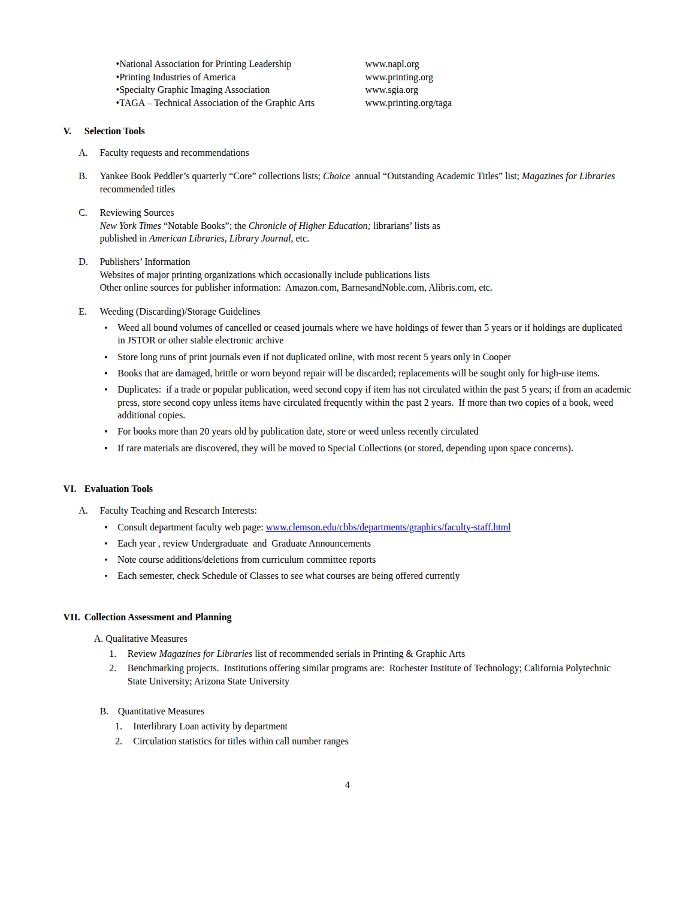•National Association for Printing Leadership www.napl.org
•Printing Industries of America www.printing.org
•Specialty Graphic Imaging Association www.sgia.org
•TAGA – Technical Association of the Graphic Arts www.printing.org/taga
V. Selection Tools
A.
Faculty requests and recommendations
B.
Yankee Book Peddler’s quarterly “Core” collections lists; Choice annual “Outstanding Academic Titles” list; Magazines for Libraries recommended titles
C.
Reviewing Sources
New York Times “Notable Books”; the Chronicle of Higher Education; librarians’ lists as
published in American Libraries, Library Journal, etc.
D.
Publishers’ Information
Websites of major printing organizations which occasionally include publications lists
Other online sources for publisher information: Amazon.com, BarnesandNoble.com, Alibris.com, etc.
E.
Weeding (Discarding)/Storage Guidelines
Weed all bound volumes of cancelled or ceased journals where we have holdings of fewer than 5 years or if holdings are duplicated in JSTOR or other stable electronic archive
Store long runs of print journals even if not duplicated online, with most recent 5 years only in Cooper
Books that are damaged, brittle or worn beyond repair will be discarded; replacements will be sought only for high-use items.
Duplicates: if a trade or popular publication, weed second copy if item has not circulated within the past 5 years; if from an academic press, store second copy unless items have circulated frequently within the past 2 years. If more than two copies of a book, weed additional copies.
For books more than 20 years old by publication date, store or weed unless recently circulated
If rare materials are discovered, they will be moved to Special Collections (or stored, depending upon space concerns).
VI. Evaluation Tools
A.
Faculty Teaching and Research Interests:
Consult department faculty web page: www.clemson.edu/cbbs/departments/graphics/faculty-staff.html
Each year , review Undergraduate and Graduate Announcements
Note course additions/deletions from curriculum committee reports
Each semester, check Schedule of Classes to see what courses are being offered currently
VII. Collection Assessment and Planning
A. Qualitative Measures
Review Magazines for Libraries list of recommended serials in Printing & Graphic Arts
Benchmarking projects. Institutions offering similar programs are: Rochester Institute of Technology; California Polytechnic State University; Arizona State University
B.
Quantitative Measures
Interlibrary Loan activity by department
Circulation statistics for titles within call number ranges
4